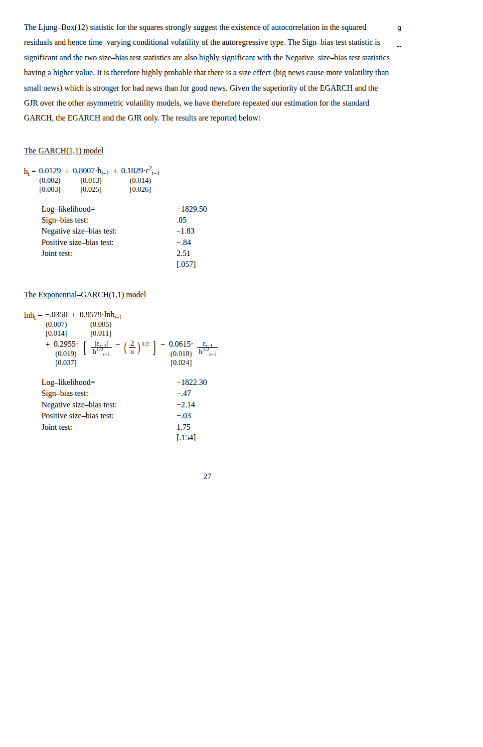𝗀 ••
The Ljung–Box(12) statistic for the squares strongly suggest the existence of autocorrelation in the squared residuals and hence time–varying conditional volatility of the autoregressive type. The Sign–bias test statistic is significant and the two size–bias test statistics are also highly significant with the Negative size–bias test statistics having a higher value. It is therefore highly probable that there is a size effect (big news cause more volatility than small news) which is stronger for bad news than for good news. Given the superiority of the EGARCH and the GJR over the other asymmetric volatility models, we have therefore repeated our estimation for the standard GARCH, the EGARCH and the GJR only. The results are reported below:
The GARCH(1,1) model
ht = 0.0129 (0.002) [0.003] + 0.8007·ht−1 (0.013) [0.025] + 0.1829·ε2t−1 (0.014) [0.026]
| Log–likelihood= | −1829.50 |
| Sign–bias test: | .05 |
| Negative size–bias test: | –1.83 |
| Positive size–bias test: | −.84 |
| Joint test: | 2.51 [.057] |
The Exponential–GARCH(1,1) model
lnht = −.0350 (0.007) [0.014] + 0.9579·lnht−1 (0.005) [0.011] + 0.2955· (0.019) [0.037] [ |εt−1| h1/2t−1 − (2 π)1/2 ] − 0.0615· (0.010) [0.024] εt−1 h1/2t−1
| Log–likelihood= | −1822.30 |
| Sign–bias test: | −.47 |
| Negative size–bias test: | −2.14 |
| Positive size–bias test: | −.03 |
| Joint test: | 1.75 [.154] |
27